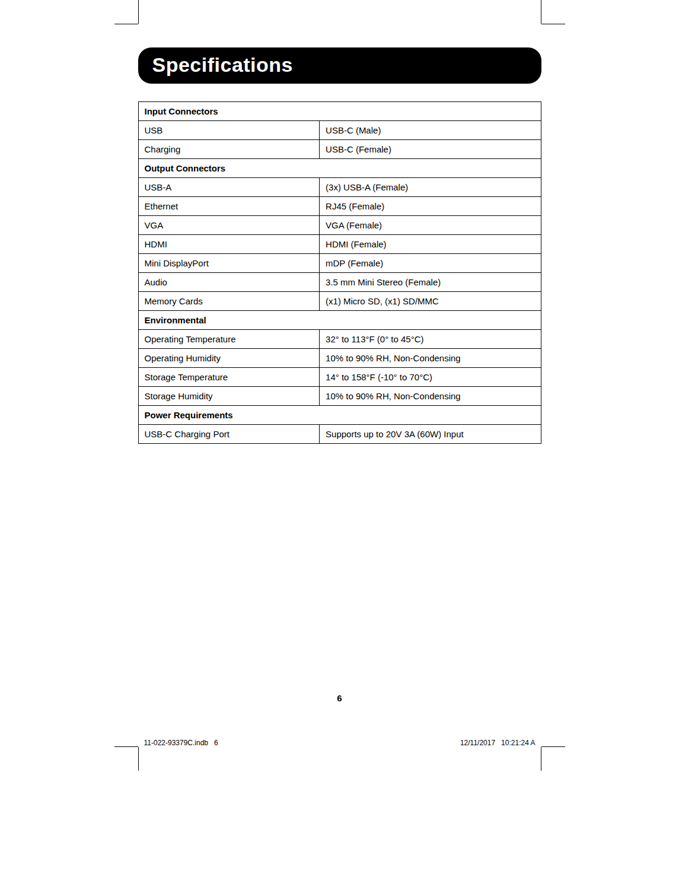Specifications
| Input Connectors |
| USB | USB-C (Male) |
| Charging | USB-C (Female) |
| Output Connectors |
| USB-A | (3x) USB-A (Female) |
| Ethernet | RJ45 (Female) |
| VGA | VGA (Female) |
| HDMI | HDMI (Female) |
| Mini DisplayPort | mDP (Female) |
| Audio | 3.5 mm Mini Stereo (Female) |
| Memory Cards | (x1) Micro SD, (x1) SD/MMC |
| Environmental |
| Operating Temperature | 32° to 113°F (0° to 45°C) |
| Operating Humidity | 10% to 90% RH, Non-Condensing |
| Storage Temperature | 14° to 158°F (-10° to 70°C) |
| Storage Humidity | 10% to 90% RH, Non-Condensing |
| Power Requirements |
| USB-C Charging Port | Supports up to 20V 3A (60W) Input |
6
11-022-93379C.indb 6 12/11/2017 10:21:24 A